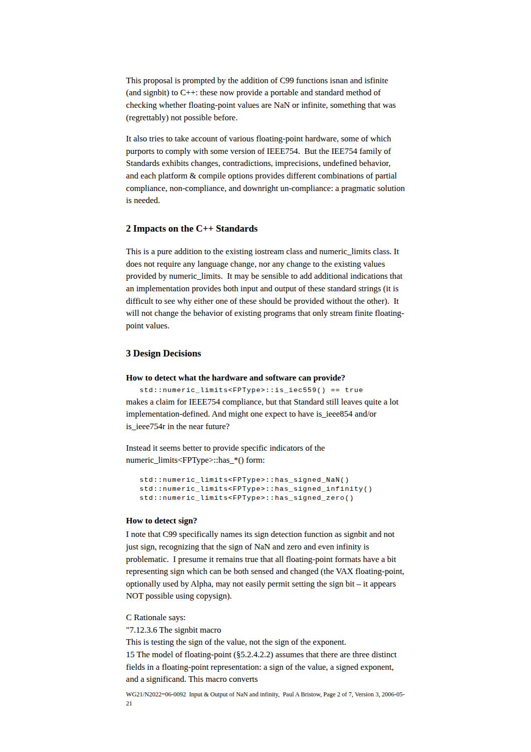This proposal is prompted by the addition of C99 functions isnan and isfinite (and signbit) to C++: these now provide a portable and standard method of checking whether floating-point values are NaN or infinite, something that was (regrettably) not possible before.
It also tries to take account of various floating-point hardware, some of which purports to comply with some version of IEEE754. But the IEE754 family of Standards exhibits changes, contradictions, imprecisions, undefined behavior, and each platform & compile options provides different combinations of partial compliance, non-compliance, and downright un-compliance: a pragmatic solution is needed.
2 Impacts on the C++ Standards
This is a pure addition to the existing iostream class and numeric_limits class. It does not require any language change, nor any change to the existing values provided by numeric_limits. It may be sensible to add additional indications that an implementation provides both input and output of these standard strings (it is difficult to see why either one of these should be provided without the other). It will not change the behavior of existing programs that only stream finite floating-point values.
3 Design Decisions
How to detect what the hardware and software can provide?
std::numeric_limits<FPType>::is_iec559() == true
makes a claim for IEEE754 compliance, but that Standard still leaves quite a lot implementation-defined. And might one expect to have is_ieee854 and/or is_ieee754r in the near future?
Instead it seems better to provide specific indicators of the numeric_limits<FPType>::has_*() form:
std::numeric_limits<FPType>::has_signed_NaN() std::numeric_limits<FPType>::has_signed_infinity() std::numeric_limits<FPType>::has_signed_zero()
How to detect sign?
I note that C99 specifically names its sign detection function as signbit and not just sign, recognizing that the sign of NaN and zero and even infinity is problematic. I presume it remains true that all floating-point formats have a bit representing sign which can be both sensed and changed (the VAX floating-point, optionally used by Alpha, may not easily permit setting the sign bit – it appears NOT possible using copysign).
C Rationale says:
"7.12.3.6 The signbit macro
This is testing the sign of the value, not the sign of the exponent.
15 The model of floating-point (§5.2.4.2.2) assumes that there are three distinct fields in a floating-point representation: a sign of the value, a signed exponent, and a significand. This macro converts
WG21/N2022=06-0092 Input & Output of NaN and infinity, Paul A Bristow, Page 2 of 7, Version 3, 2006-05-21